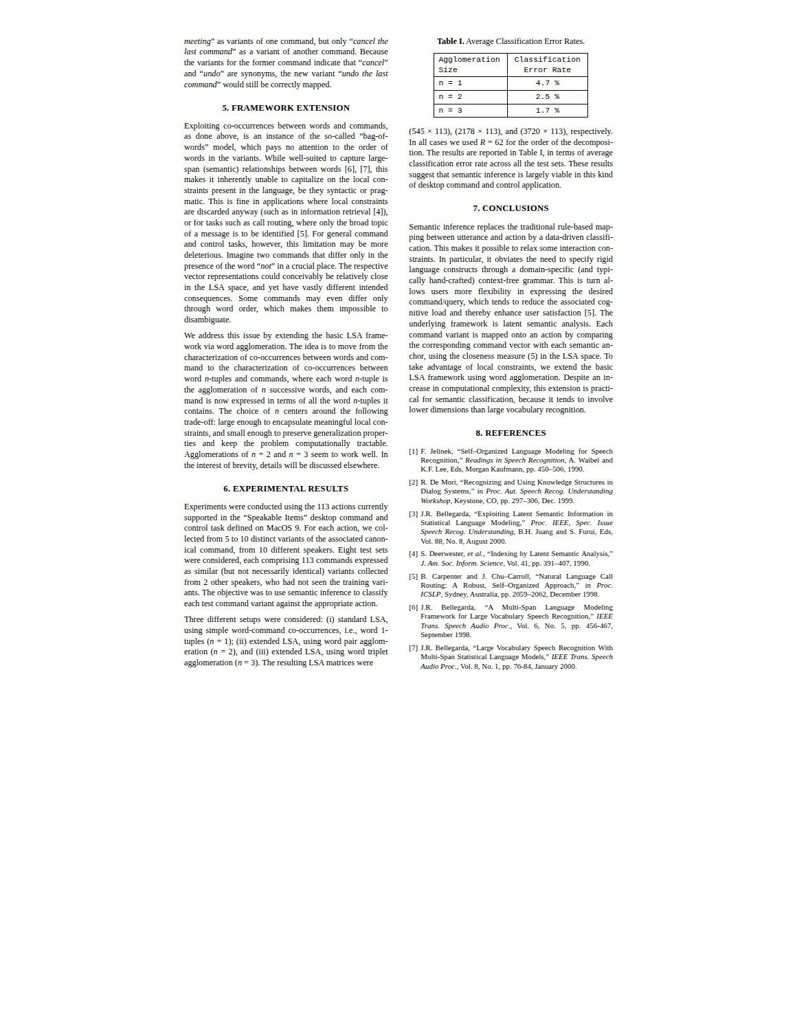meeting” as variants of one command, but only “cancel the last command” as a variant of another command. Because the variants for the former command indicate that “cancel” and “undo” are synonyms, the new variant “undo the last command” would still be correctly mapped.
5. FRAMEWORK EXTENSION
Exploiting co-occurrences between words and commands, as done above, is an instance of the so-called “bag-of-words” model, which pays no attention to the order of words in the variants. While well-suited to capture large-span (semantic) relationships between words [6], [7], this makes it inherently unable to capitalize on the local constraints present in the language, be they syntactic or pragmatic. This is fine in applications where local constraints are discarded anyway (such as in information retrieval [4]), or for tasks such as call routing, where only the broad topic of a message is to be identified [5]. For general command and control tasks, however, this limitation may be more deleterious. Imagine two commands that differ only in the presence of the word “not” in a crucial place. The respective vector representations could conceivably be relatively close in the LSA space, and yet have vastly different intended consequences. Some commands may even differ only through word order, which makes them impossible to disambiguate.
We address this issue by extending the basic LSA framework via word agglomeration. The idea is to move from the characterization of co-occurrences between words and command to the characterization of co-occurrences between word n-tuples and commands, where each word n-tuple is the agglomeration of n successive words, and each command is now expressed in terms of all the word n-tuples it contains. The choice of n centers around the following trade-off: large enough to encapsulate meaningful local constraints, and small enough to preserve generalization properties and keep the problem computationally tractable. Agglomerations of n = 2 and n = 3 seem to work well. In the interest of brevity, details will be discussed elsewhere.
6. EXPERIMENTAL RESULTS
Experiments were conducted using the 113 actions currently supported in the “Speakable Items” desktop command and control task defined on MacOS 9. For each action, we collected from 5 to 10 distinct variants of the associated canonical command, from 10 different speakers. Eight test sets were considered, each comprising 113 commands expressed as similar (but not necessarily identical) variants collected from 2 other speakers, who had not seen the training variants. The objective was to use semantic inference to classify each test command variant against the appropriate action.
Three different setups were considered: (i) standard LSA, using simple word-command co-occurrences, i.e., word 1-tuples (n = 1); (ii) extended LSA, using word pair agglomeration (n = 2), and (iii) extended LSA, using word triplet agglomeration (n = 3). The resulting LSA matrices were
Table I. Average Classification Error Rates.
| Agglomeration Size | Classification Error Rate |
| --- | --- |
| n = 1 | 4.7 % |
| n = 2 | 2.5 % |
| n = 3 | 1.7 % |
(545 × 113), (2178 × 113), and (3720 × 113), respectively. In all cases we used R = 62 for the order of the decomposition. The results are reported in Table I, in terms of average classification error rate across all the test sets. These results suggest that semantic inference is largely viable in this kind of desktop command and control application.
7. CONCLUSIONS
Semantic inference replaces the traditional rule-based mapping between utterance and action by a data-driven classification. This makes it possible to relax some interaction constraints. In particular, it obviates the need to specify rigid language constructs through a domain-specific (and typically hand-crafted) context-free grammar. This is turn allows users more flexibility in expressing the desired command/query, which tends to reduce the associated cognitive load and thereby enhance user satisfaction [5]. The underlying framework is latent semantic analysis. Each command variant is mapped onto an action by comparing the corresponding command vector with each semantic anchor, using the closeness measure (5) in the LSA space. To take advantage of local constraints, we extend the basic LSA framework using word agglomeration. Despite an increase in computational complexity, this extension is practical for semantic classification, because it tends to involve lower dimensions than large vocabulary recognition.
8. REFERENCES
F. Jelinek, “Self–Organized Language Modeling for Speech Recognition,” Readings in Speech Recognition, A. Waibel and K.F. Lee, Eds, Morgan Kaufmann, pp. 450–506, 1990.
R. De Mori, “Recognizing and Using Knowledge Structures in Dialog Systems,” in Proc. Aut. Speech Recog. Understanding Workshop, Keystone, CO, pp. 297–306, Dec. 1999.
J.R. Bellegarda, “Exploiting Latent Semantic Information in Statistical Language Modeling,” Proc. IEEE, Spec. Issue Speech Recog. Understanding, B.H. Juang and S. Furui, Eds, Vol. 88, No. 8, August 2000.
S. Deerwester, et al., “Indexing by Latent Semantic Analysis,” J. Am. Soc. Inform. Science, Vol. 41, pp. 391–407, 1990.
B. Carpenter and J. Chu–Carroll, “Natural Language Call Routing: A Robust, Self–Organized Approach,” in Proc. ICSLP, Sydney, Australia, pp. 2059–2062, December 1998.
J.R. Bellegarda, “A Multi-Span Language Modeling Framework for Large Vocabulary Speech Recognition,” IEEE Trans. Speech Audio Proc., Vol. 6, No. 5, pp. 456-467, September 1998.
J.R. Bellegarda, “Large Vocabulary Speech Recognition With Multi-Span Statistical Language Models,” IEEE Trans. Speech Audio Proc., Vol. 8, No. 1, pp. 76-84, January 2000.